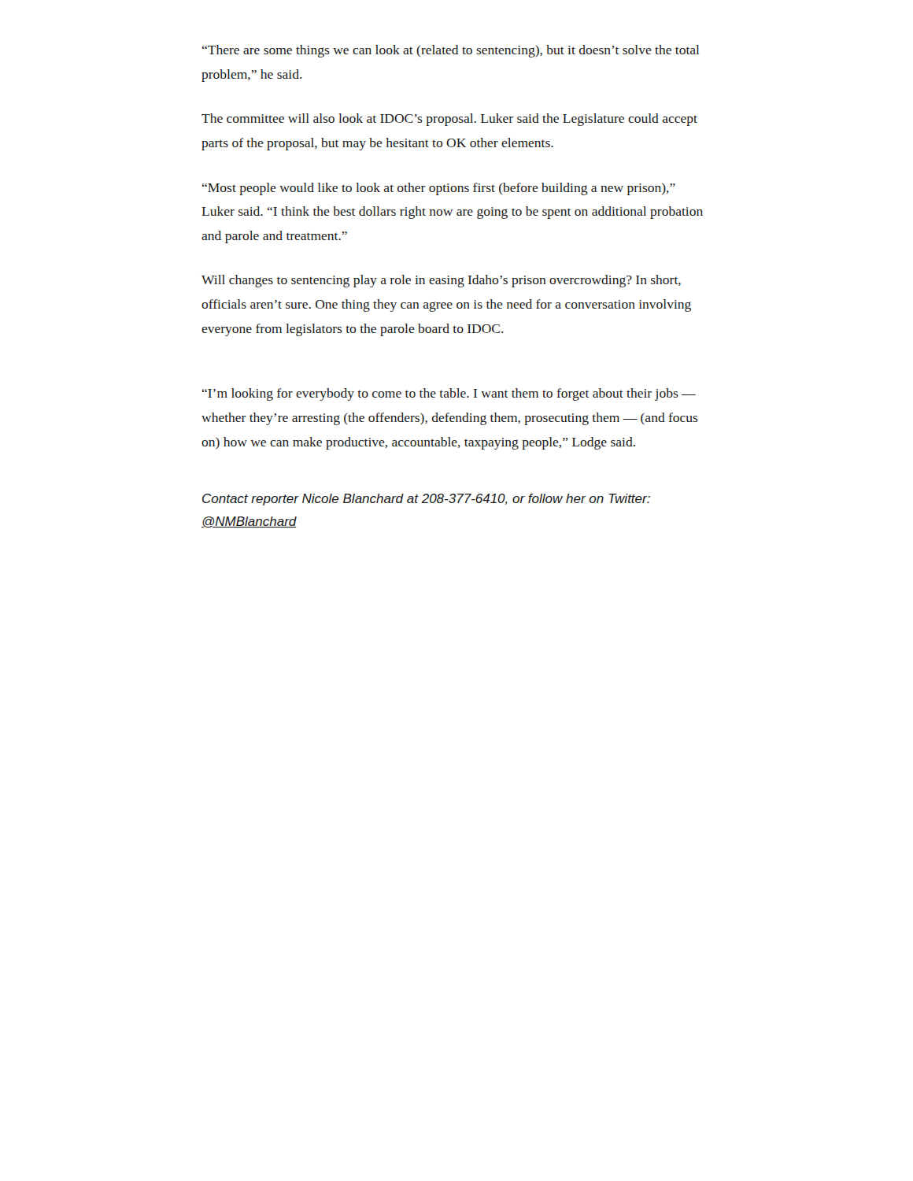“There are some things we can look at (related to sentencing), but it doesn’t solve the total problem,” he said.
The committee will also look at IDOC’s proposal. Luker said the Legislature could accept parts of the proposal, but may be hesitant to OK other elements.
“Most people would like to look at other options first (before building a new prison),” Luker said. “I think the best dollars right now are going to be spent on additional probation and parole and treatment.”
Will changes to sentencing play a role in easing Idaho’s prison overcrowding? In short, officials aren’t sure. One thing they can agree on is the need for a conversation involving everyone from legislators to the parole board to IDOC.
“I’m looking for everybody to come to the table. I want them to forget about their jobs — whether they’re arresting (the offenders), defending them, prosecuting them — (and focus on) how we can make productive, accountable, taxpaying people,” Lodge said.
Contact reporter Nicole Blanchard at 208-377-6410, or follow her on Twitter: @NMBlanchard